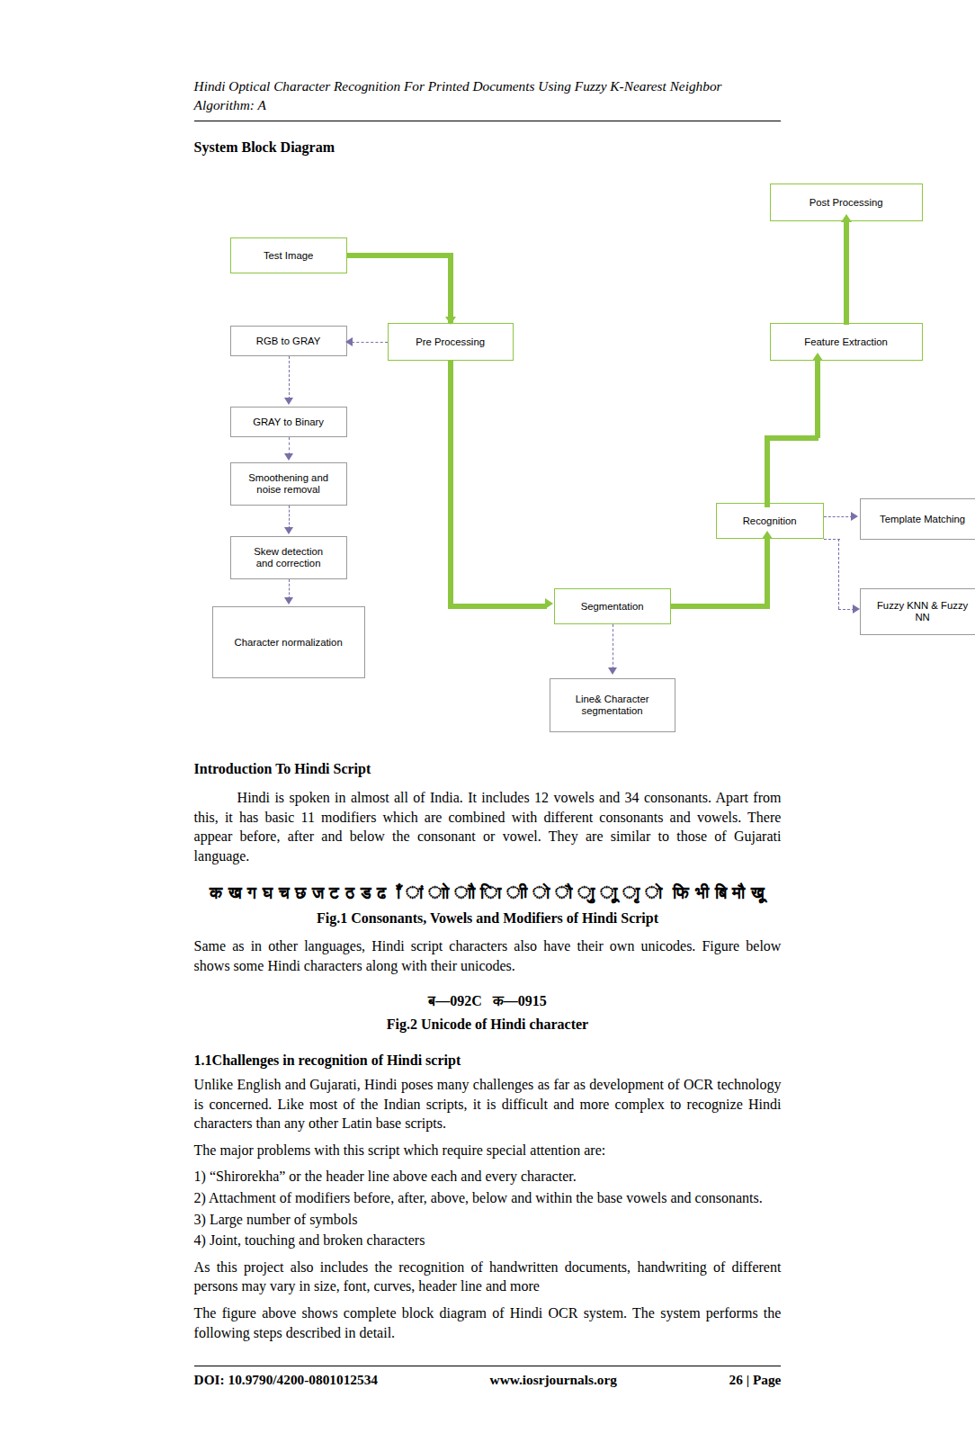Hindi Optical Character Recognition For Printed Documents Using Fuzzy K-Nearest Neighbor Algorithm: A
System Block Diagram
Test Image
Pre Processing
RGB to GRAY
GRAY to Binary
Smoothening and
noise removal
Skew detection
and correction
Character normalization
Segmentation
Line& Character
segmentation
Recognition
Template Matching
Fuzzy KNN & Fuzzy
NN
Feature Extraction
Post Processing
Introduction To Hindi Script
Hindi is spoken in almost all of India. It includes 12 vowels and 34 consonants. Apart from this, it has basic 11 modifiers which are combined with different consonants and vowels. There appear before, after and below the consonant or vowel. They are similar to those of Gujarati language.
क ख ग घ च छ ज ट ठ ड ढ ाँ ां ाो ाौ ाि ाी ाे ाै ाु ाू ाृ ाे फि भी बि मौ खू
Fig.1 Consonants, Vowels and Modifiers of Hindi Script
Same as in other languages, Hindi script characters also have their own unicodes. Figure below shows some Hindi characters along with their unicodes.
ब—092C क—0915
Fig.2 Unicode of Hindi character
1.1Challenges in recognition of Hindi script
Unlike English and Gujarati, Hindi poses many challenges as far as development of OCR technology is concerned. Like most of the Indian scripts, it is difficult and more complex to recognize Hindi characters than any other Latin base scripts.
The major problems with this script which require special attention are:
1) “Shirorekha” or the header line above each and every character.
2) Attachment of modifiers before, after, above, below and within the base vowels and consonants.
3) Large number of symbols
4) Joint, touching and broken characters
As this project also includes the recognition of handwritten documents, handwriting of different persons may vary in size, font, curves, header line and more
The figure above shows complete block diagram of Hindi OCR system. The system performs the following steps described in detail.
DOI: 10.9790/4200-0801012534 www.iosrjournals.org 26 | Page